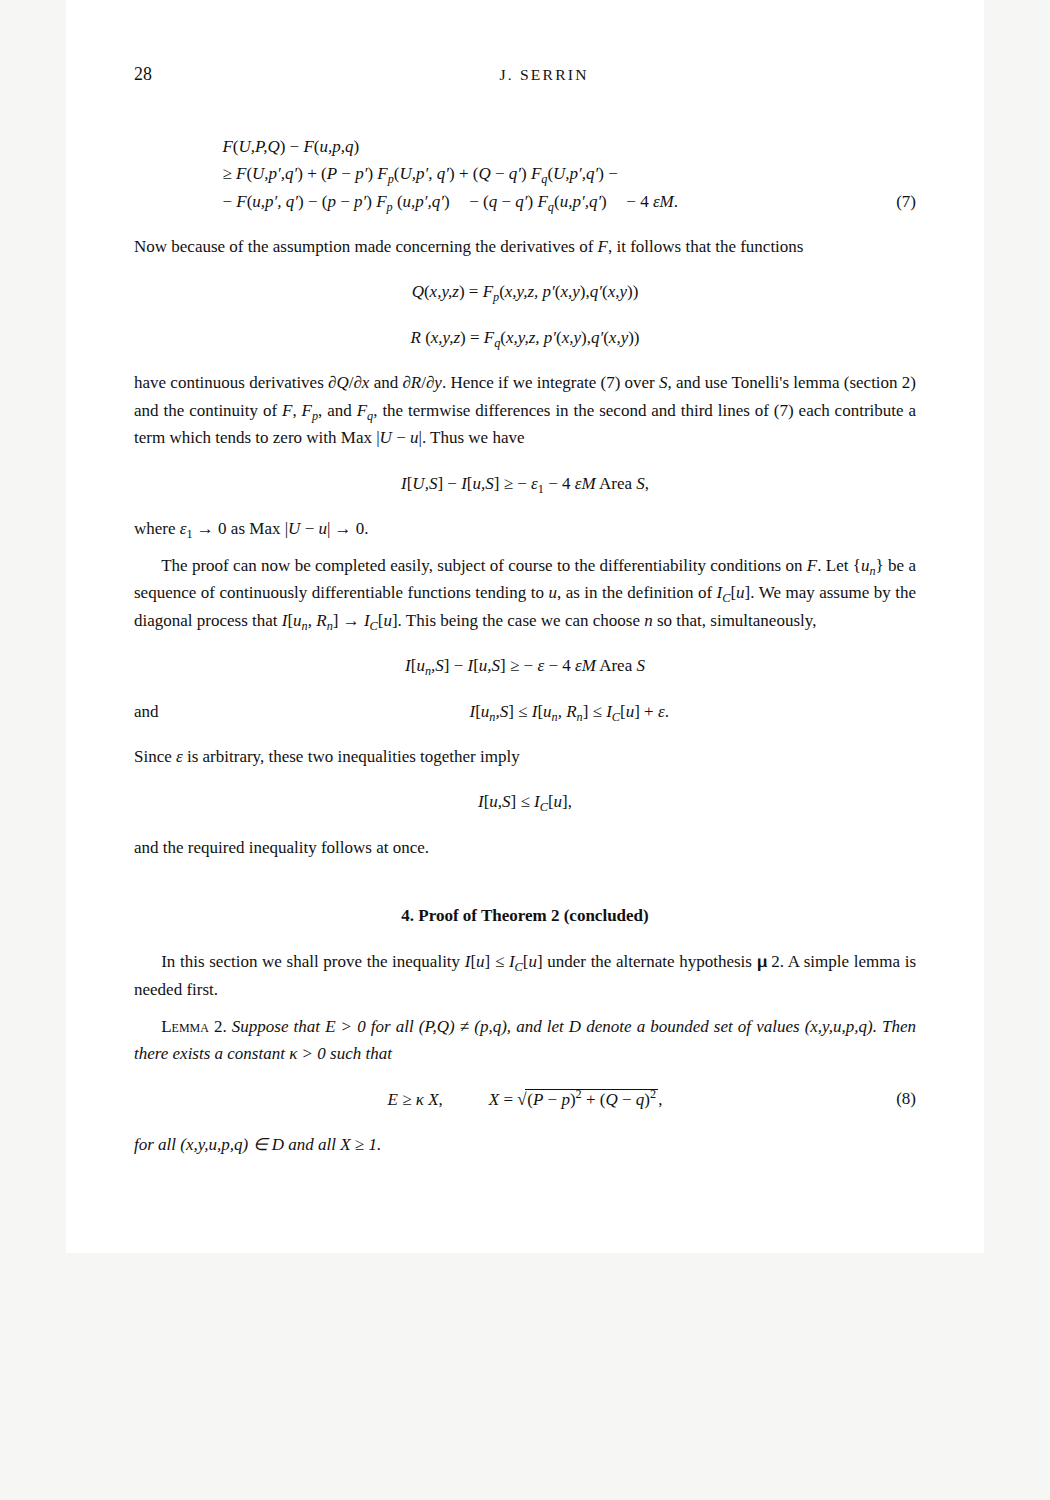28 J. Serrin
F(U,P,Q) − F(u,p,q)
≥ F(U,p′,q′) + (P − p′) Fp(U,p′, q′) + (Q − q′) Fq(U,p′,q′) −
− F(u,p′, q′) − (p − p′) Fp (u,p′,q′) − (q − q′) Fq(u,p′,q′) − 4 εM.
(7)
Now because of the assumption made concerning the derivatives of F, it follows that the functions
Q(x,y,z) = Fp(x,y,z, p′(x,y),q′(x,y))
R (x,y,z) = Fq(x,y,z, p′(x,y),q′(x,y))
have continuous derivatives ∂Q/∂x and ∂R/∂y. Hence if we integrate (7) over S, and use Tonelli's lemma (section 2) and the continuity of F, Fp, and Fq, the termwise differences in the second and third lines of (7) each contribute a term which tends to zero with Max |U − u|. Thus we have
I[U,S] − I[u,S] ≥ − ε1 − 4 εM Area S,
where ε1 → 0 as Max |U − u| → 0.
The proof can now be completed easily, subject of course to the differentiability conditions on F. Let {un} be a sequence of continuously differentiable functions tending to u, as in the definition of IC[u]. We may assume by the diagonal process that I[un, Rn] → IC[u]. This being the case we can choose n so that, simultaneously,
I[un,S] − I[u,S] ≥ − ε − 4 εM Area S
and I[un,S] ≤ I[un, Rn] ≤ IC[u] + ε.
Since ε is arbitrary, these two inequalities together imply
I[u,S] ≤ IC[u],
and the required inequality follows at once.
4. Proof of Theorem 2 (concluded)
In this section we shall prove the inequality I[u] ≤ IC[u] under the alternate hypothesis 𝛍 2. A simple lemma is needed first.
Lemma 2. Suppose that E > 0 for all (P,Q) ≠ (p,q), and let D denote a bounded set of values (x,y,u,p,q). Then there exists a constant κ > 0 such that
E ≥ κ X, X = √(P − p)2 + (Q − q)2, (8)
for all (x,y,u,p,q) ∈ D and all X ≥ 1.